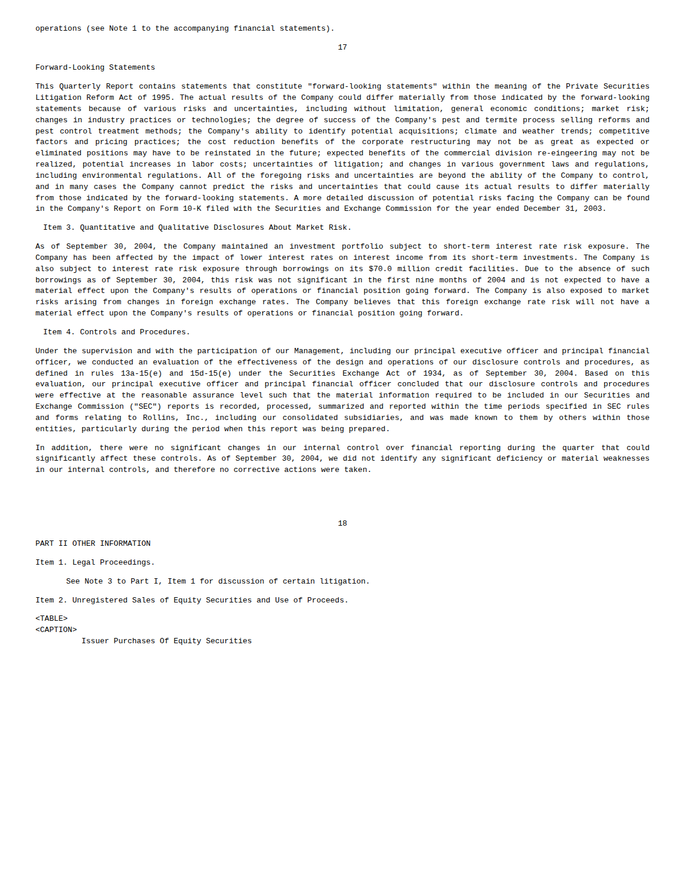operations (see Note 1 to the accompanying financial statements).
17
Forward-Looking Statements
This Quarterly Report contains statements that constitute "forward-looking statements" within the meaning of the Private Securities Litigation Reform Act of 1995. The actual results of the Company could differ materially from those indicated by the forward-looking statements because of various risks and uncertainties, including without limitation, general economic conditions; market risk; changes in industry practices or technologies; the degree of success of the Company's pest and termite process selling reforms and pest control treatment methods; the Company's ability to identify potential acquisitions; climate and weather trends; competitive factors and pricing practices; the cost reduction benefits of the corporate restructuring may not be as great as expected or eliminated positions may have to be reinstated in the future; expected benefits of the commercial division re-eingeering may not be realized, potential increases in labor costs; uncertainties of litigation; and changes in various government laws and regulations, including environmental regulations. All of the foregoing risks and uncertainties are beyond the ability of the Company to control, and in many cases the Company cannot predict the risks and uncertainties that could cause its actual results to differ materially from those indicated by the forward-looking statements. A more detailed discussion of potential risks facing the Company can be found in the Company's Report on Form 10-K filed with the Securities and Exchange Commission for the year ended December 31, 2003.
Item 3. Quantitative and Qualitative Disclosures About Market Risk.
As of September 30, 2004, the Company maintained an investment portfolio subject to short-term interest rate risk exposure. The Company has been affected by the impact of lower interest rates on interest income from its short-term investments. The Company is also subject to interest rate risk exposure through borrowings on its $70.0 million credit facilities. Due to the absence of such borrowings as of September 30, 2004, this risk was not significant in the first nine months of 2004 and is not expected to have a material effect upon the Company's results of operations or financial position going forward. The Company is also exposed to market risks arising from changes in foreign exchange rates. The Company believes that this foreign exchange rate risk will not have a material effect upon the Company's results of operations or financial position going forward.
Item 4. Controls and Procedures.
Under the supervision and with the participation of our Management, including our principal executive officer and principal financial officer, we conducted an evaluation of the effectiveness of the design and operations of our disclosure controls and procedures, as defined in rules 13a-15(e) and 15d-15(e) under the Securities Exchange Act of 1934, as of September 30, 2004. Based on this evaluation, our principal executive officer and principal financial officer concluded that our disclosure controls and procedures were effective at the reasonable assurance level such that the material information required to be included in our Securities and Exchange Commission ("SEC") reports is recorded, processed, summarized and reported within the time periods specified in SEC rules and forms relating to Rollins, Inc., including our consolidated subsidiaries, and was made known to them by others within those entities, particularly during the period when this report was being prepared.
In addition, there were no significant changes in our internal control over financial reporting during the quarter that could significantly affect these controls. As of September 30, 2004, we did not identify any significant deficiency or material weaknesses in our internal controls, and therefore no corrective actions were taken.
18
PART II OTHER INFORMATION
Item 1. Legal Proceedings.
See Note 3 to Part I, Item 1 for discussion of certain litigation.
Item 2. Unregistered Sales of Equity Securities and Use of Proceeds.
<TABLE>
<CAPTION>
Issuer Purchases Of Equity Securities